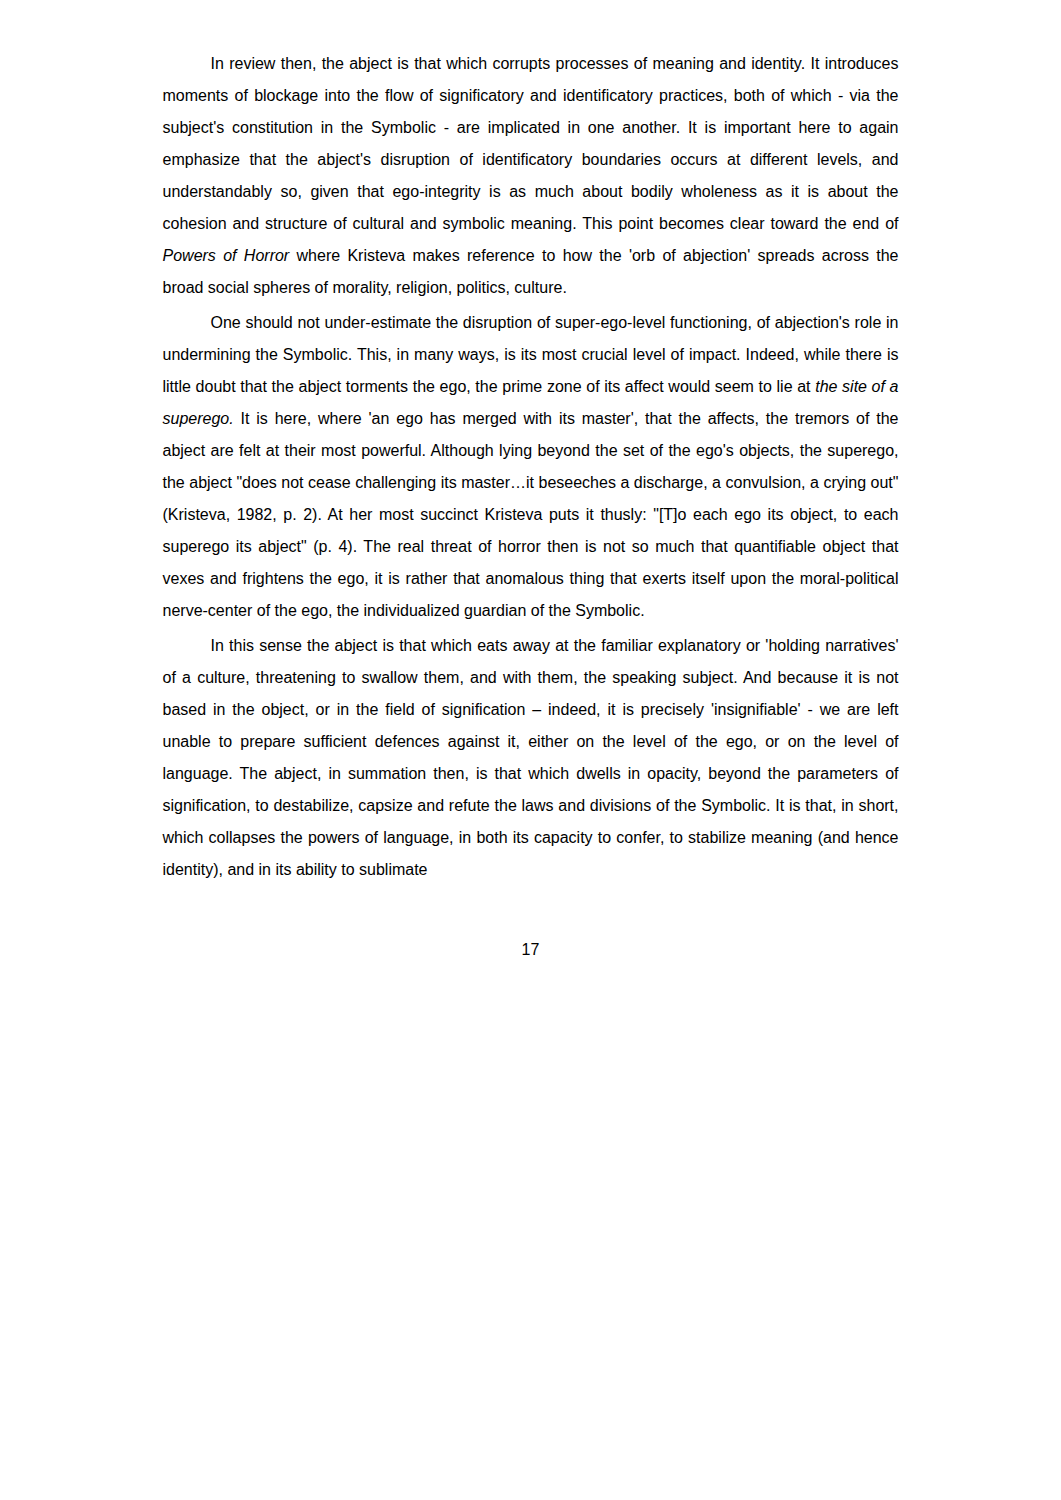In review then, the abject is that which corrupts processes of meaning and identity. It introduces moments of blockage into the flow of significatory and identificatory practices, both of which - via the subject's constitution in the Symbolic - are implicated in one another. It is important here to again emphasize that the abject's disruption of identificatory boundaries occurs at different levels, and understandably so, given that ego-integrity is as much about bodily wholeness as it is about the cohesion and structure of cultural and symbolic meaning. This point becomes clear toward the end of Powers of Horror where Kristeva makes reference to how the 'orb of abjection' spreads across the broad social spheres of morality, religion, politics, culture.
One should not under-estimate the disruption of super-ego-level functioning, of abjection's role in undermining the Symbolic. This, in many ways, is its most crucial level of impact. Indeed, while there is little doubt that the abject torments the ego, the prime zone of its affect would seem to lie at the site of a superego. It is here, where 'an ego has merged with its master', that the affects, the tremors of the abject are felt at their most powerful. Although lying beyond the set of the ego's objects, the superego, the abject "does not cease challenging its master…it beseeches a discharge, a convulsion, a crying out" (Kristeva, 1982, p. 2). At her most succinct Kristeva puts it thusly: "[T]o each ego its object, to each superego its abject" (p. 4). The real threat of horror then is not so much that quantifiable object that vexes and frightens the ego, it is rather that anomalous thing that exerts itself upon the moral-political nerve-center of the ego, the individualized guardian of the Symbolic.
In this sense the abject is that which eats away at the familiar explanatory or 'holding narratives' of a culture, threatening to swallow them, and with them, the speaking subject. And because it is not based in the object, or in the field of signification – indeed, it is precisely 'insignifiable' - we are left unable to prepare sufficient defences against it, either on the level of the ego, or on the level of language. The abject, in summation then, is that which dwells in opacity, beyond the parameters of signification, to destabilize, capsize and refute the laws and divisions of the Symbolic. It is that, in short, which collapses the powers of language, in both its capacity to confer, to stabilize meaning (and hence identity), and in its ability to sublimate
17